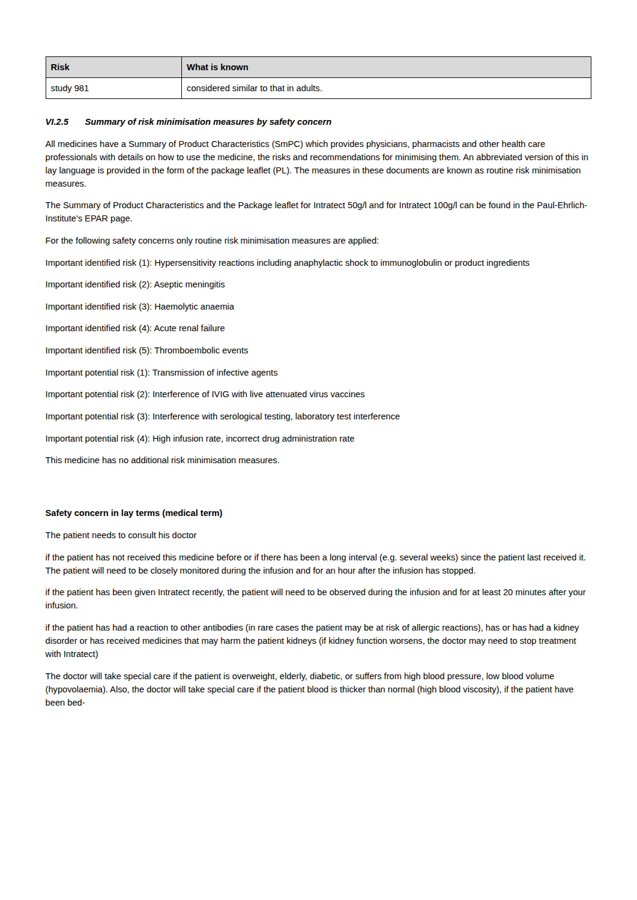| Risk | What is known |
| --- | --- |
| study 981 | considered similar to that in adults. |
VI.2.5 Summary of risk minimisation measures by safety concern
All medicines have a Summary of Product Characteristics (SmPC) which provides physicians, pharmacists and other health care professionals with details on how to use the medicine, the risks and recommendations for minimising them. An abbreviated version of this in lay language is provided in the form of the package leaflet (PL). The measures in these documents are known as routine risk minimisation measures.
The Summary of Product Characteristics and the Package leaflet for Intratect 50g/l and for Intratect 100g/l can be found in the Paul-Ehrlich-Institute's EPAR page.
For the following safety concerns only routine risk minimisation measures are applied:
Important identified risk (1): Hypersensitivity reactions including anaphylactic shock to immunoglobulin or product ingredients
Important identified risk (2): Aseptic meningitis
Important identified risk (3): Haemolytic anaemia
Important identified risk (4): Acute renal failure
Important identified risk (5): Thromboembolic events
Important potential risk (1): Transmission of infective agents
Important potential risk (2): Interference of IVIG with live attenuated virus vaccines
Important potential risk (3): Interference with serological testing, laboratory test interference
Important potential risk (4): High infusion rate, incorrect drug administration rate
This medicine has no additional risk minimisation measures.
Safety concern in lay terms (medical term)
The patient needs to consult his doctor
if the patient has not received this medicine before or if there has been a long interval (e.g. several weeks) since the patient last received it. The patient will need to be closely monitored during the infusion and for an hour after the infusion has stopped.
if the patient has been given Intratect recently, the patient will need to be observed during the infusion and for at least 20 minutes after your infusion.
if the patient has had a reaction to other antibodies (in rare cases the patient may be at risk of allergic reactions), has or has had a kidney disorder or has received medicines that may harm the patient kidneys (if kidney function worsens, the doctor may need to stop treatment with Intratect)
The doctor will take special care if the patient is overweight, elderly, diabetic, or suffers from high blood pressure, low blood volume (hypovolaemia). Also, the doctor will take special care if the patient blood is thicker than normal (high blood viscosity), if the patient have been bed-